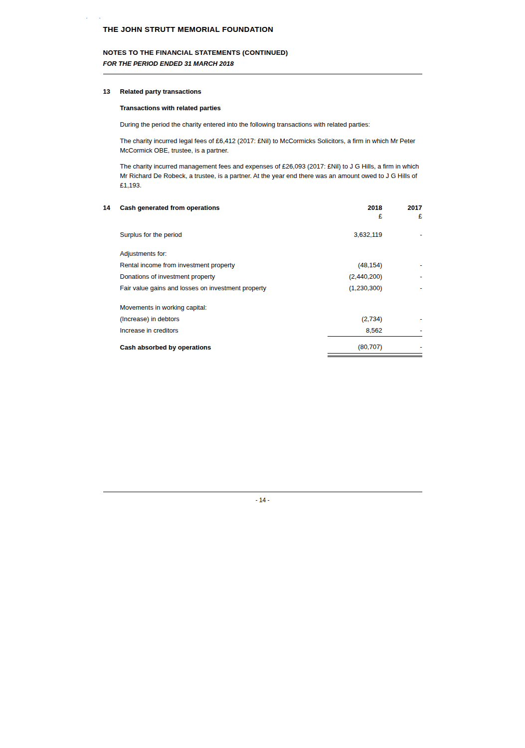. .
THE JOHN STRUTT MEMORIAL FOUNDATION
NOTES TO THE FINANCIAL STATEMENTS (CONTINUED)
FOR THE PERIOD ENDED 31 MARCH 2018
13
Related party transactions
Transactions with related parties
During the period the charity entered into the following transactions with related parties:
The charity incurred legal fees of £6,412 (2017: £Nil) to McCormicks Solicitors, a firm in which Mr Peter McCormick OBE, trustee, is a partner.
The charity incurred management fees and expenses of £26,093 (2017: £Nil) to J G Hills, a firm in which Mr Richard De Robeck, a trustee, is a partner. At the year end there was an amount owed to J G Hills of £1,193.
14
Cash generated from operations
2018
2017
£
£
| Surplus for the period | 3,632,119 | - |
| Adjustments for: | | |
| Rental income from investment property | (48,154) | - |
| Donations of investment property | (2,440,200) | - |
| Fair value gains and losses on investment property | (1,230,300) | - |
| Movements in working capital: | | |
| (Increase) in debtors | (2,734) | - |
| Increase in creditors | 8,562 | - |
| Cash absorbed by operations | (80,707) | - |
- 14 -